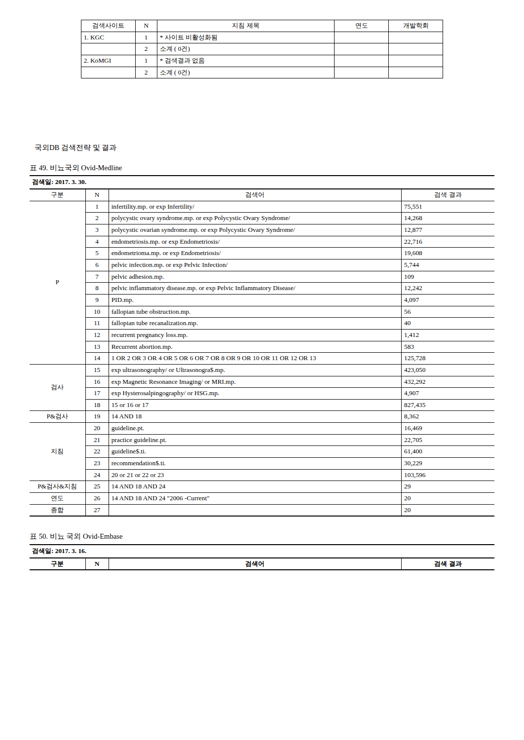| 검색사이트 | N | 지침 제목 | 연도 | 개발학회 |
| 1. KGC | 1 | * 사이트 비활성화됨 | | |
| | 2 | 소계 ( 0건) | | |
| 2. KoMGI | 1 | * 검색결과 없음 | | |
| | 2 | 소계 ( 0건) | | |
국외DB 검색전략 및 결과
표 49. 비뇨국외 Ovid-Medline
| 검색일: 2017. 3. 30. |
| 구분 | N | 검색어 | 검색 결과 |
| P | 1 | infertility.mp. or exp Infertility/ | 75,551 |
| 2 | polycystic ovary syndrome.mp. or exp Polycystic Ovary Syndrome/ | 14,268 |
| 3 | polycystic ovarian syndrome.mp. or exp Polycystic Ovary Syndrome/ | 12,877 |
| 4 | endometriosis.mp. or exp Endometriosis/ | 22,716 |
| 5 | endometrioma.mp. or exp Endometriosis/ | 19,608 |
| 6 | pelvic infection.mp. or exp Pelvic Infection/ | 5,744 |
| 7 | pelvic adhesion.mp. | 109 |
| 8 | pelvic inflammatory disease.mp. or exp Pelvic Inflammatory Disease/ | 12,242 |
| 9 | PID.mp. | 4,097 |
| 10 | fallopian tube obstruction.mp. | 56 |
| 11 | fallopian tube recanalization.mp. | 40 |
| 12 | recurrent pregnancy loss.mp. | 1,412 |
| 13 | Recurrent abortion.mp. | 583 |
| 14 | 1 OR 2 OR 3 OR 4 OR 5 OR 6 OR 7 OR 8 OR 9 OR 10 OR 11 OR 12 OR 13 | 125,728 |
| 검사 | 15 | exp ultrasonography/ or Ultrasonogra$.mp. | 423,050 |
| 16 | exp Magnetic Resonance Imaging/ or MRI.mp. | 432,292 |
| 17 | exp Hysterosalpingography/ or HSG.mp. | 4,907 |
| 18 | 15 or 16 or 17 | 827,435 |
| P&검사 | 19 | 14 AND 18 | 8,362 |
| 지침 | 20 | guideline.pt. | 16,469 |
| 21 | practice guideline.pt. | 22,705 |
| 22 | guideline$.ti. | 61,400 |
| 23 | recommendation$.ti. | 30,229 |
| 24 | 20 or 21 or 22 or 23 | 103,596 |
| P&검사&지침 | 25 | 14 AND 18 AND 24 | 29 |
| 연도 | 26 | 14 AND 18 AND 24 "2006 -Current" | 20 |
| 종합 | 27 | | 20 |
표 50. 비뇨 국외 Ovid-Embase
| 검색일: 2017. 3. 16. |
| 구분 | N | 검색어 | 검색 결과 |